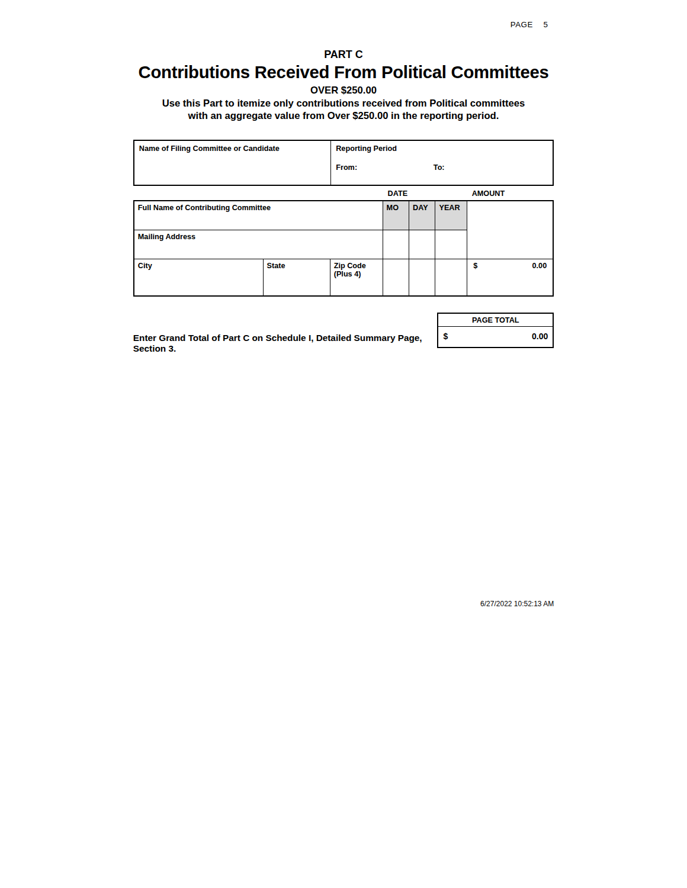PAGE 5
PART C
Contributions Received From Political Committees
OVER $250.00
Use this Part to itemize only contributions received from Political committees with an aggregate value from Over $250.00 in the reporting period.
| Name of Filing Committee or Candidate | Reporting Period From: To: |
DATE AMOUNT
| Full Name of Contributing Committee | MO | DAY | YEAR | |
| Mailing Address | | | |
| City | State | Zip Code (Plus 4) | | | | $ 0.00 |
Enter Grand Total of Part C on Schedule I, Detailed Summary Page, Section 3.
PAGE TOTAL
$0.00
6/27/2022 10:52:13 AM